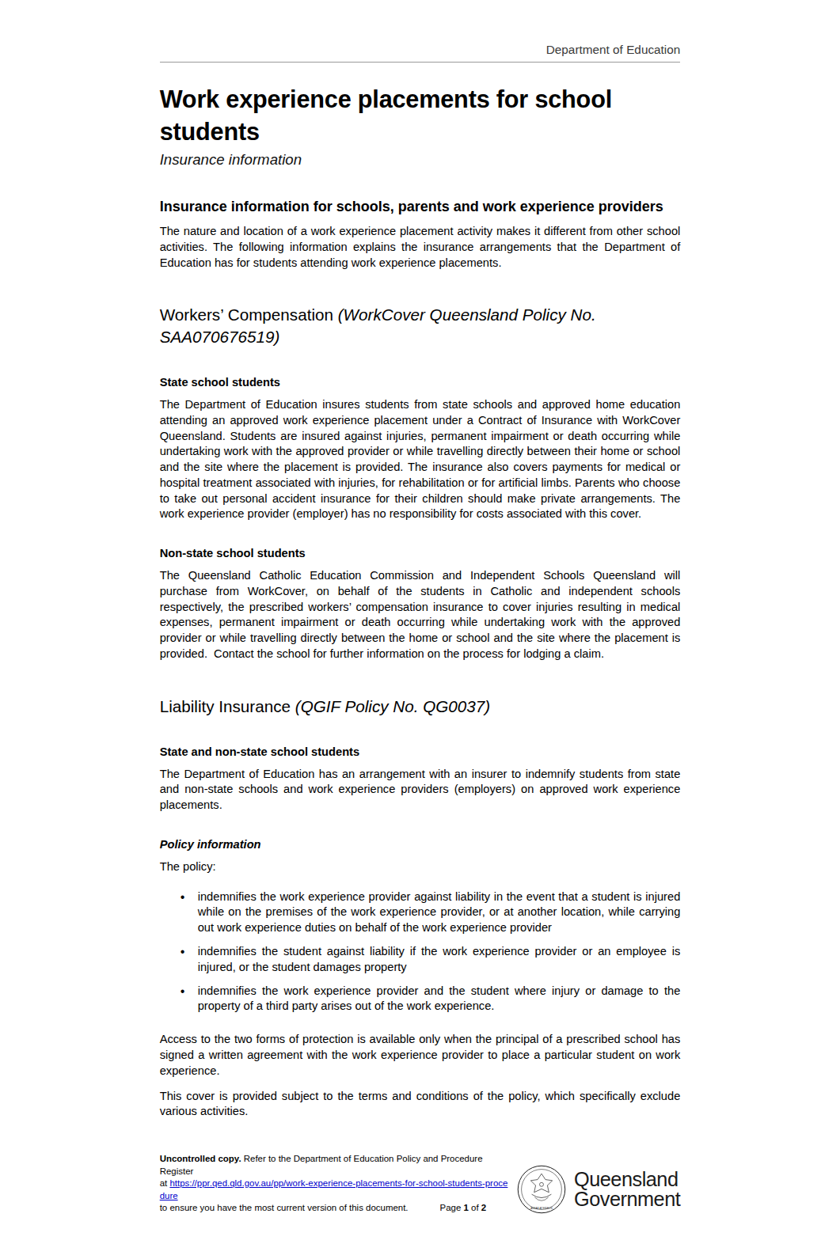Department of Education
Work experience placements for school students
Insurance information
Insurance information for schools, parents and work experience providers
The nature and location of a work experience placement activity makes it different from other school activities. The following information explains the insurance arrangements that the Department of Education has for students attending work experience placements.
Workers’ Compensation (WorkCover Queensland Policy No. SAA070676519)
State school students
The Department of Education insures students from state schools and approved home education attending an approved work experience placement under a Contract of Insurance with WorkCover Queensland. Students are insured against injuries, permanent impairment or death occurring while undertaking work with the approved provider or while travelling directly between their home or school and the site where the placement is provided. The insurance also covers payments for medical or hospital treatment associated with injuries, for rehabilitation or for artificial limbs. Parents who choose to take out personal accident insurance for their children should make private arrangements. The work experience provider (employer) has no responsibility for costs associated with this cover.
Non-state school students
The Queensland Catholic Education Commission and Independent Schools Queensland will purchase from WorkCover, on behalf of the students in Catholic and independent schools respectively, the prescribed workers’ compensation insurance to cover injuries resulting in medical expenses, permanent impairment or death occurring while undertaking work with the approved provider or while travelling directly between the home or school and the site where the placement is provided. Contact the school for further information on the process for lodging a claim.
Liability Insurance (QGIF Policy No. QG0037)
State and non-state school students
The Department of Education has an arrangement with an insurer to indemnify students from state and non-state schools and work experience providers (employers) on approved work experience placements.
Policy information
The policy:
indemnifies the work experience provider against liability in the event that a student is injured while on the premises of the work experience provider, or at another location, while carrying out work experience duties on behalf of the work experience provider
indemnifies the student against liability if the work experience provider or an employee is injured, or the student damages property
indemnifies the work experience provider and the student where injury or damage to the property of a third party arises out of the work experience.
Access to the two forms of protection is available only when the principal of a prescribed school has signed a written agreement with the work experience provider to place a particular student on work experience.
This cover is provided subject to the terms and conditions of the policy, which specifically exclude various activities.
Uncontrolled copy. Refer to the Department of Education Policy and Procedure Register
at https://ppr.qed.qld.gov.au/pp/work-experience-placements-for-school-students-procedure
to ensure you have the most current version of this document.Page 1 of 2
AUDAX AT FIDELIS
Queensland Government